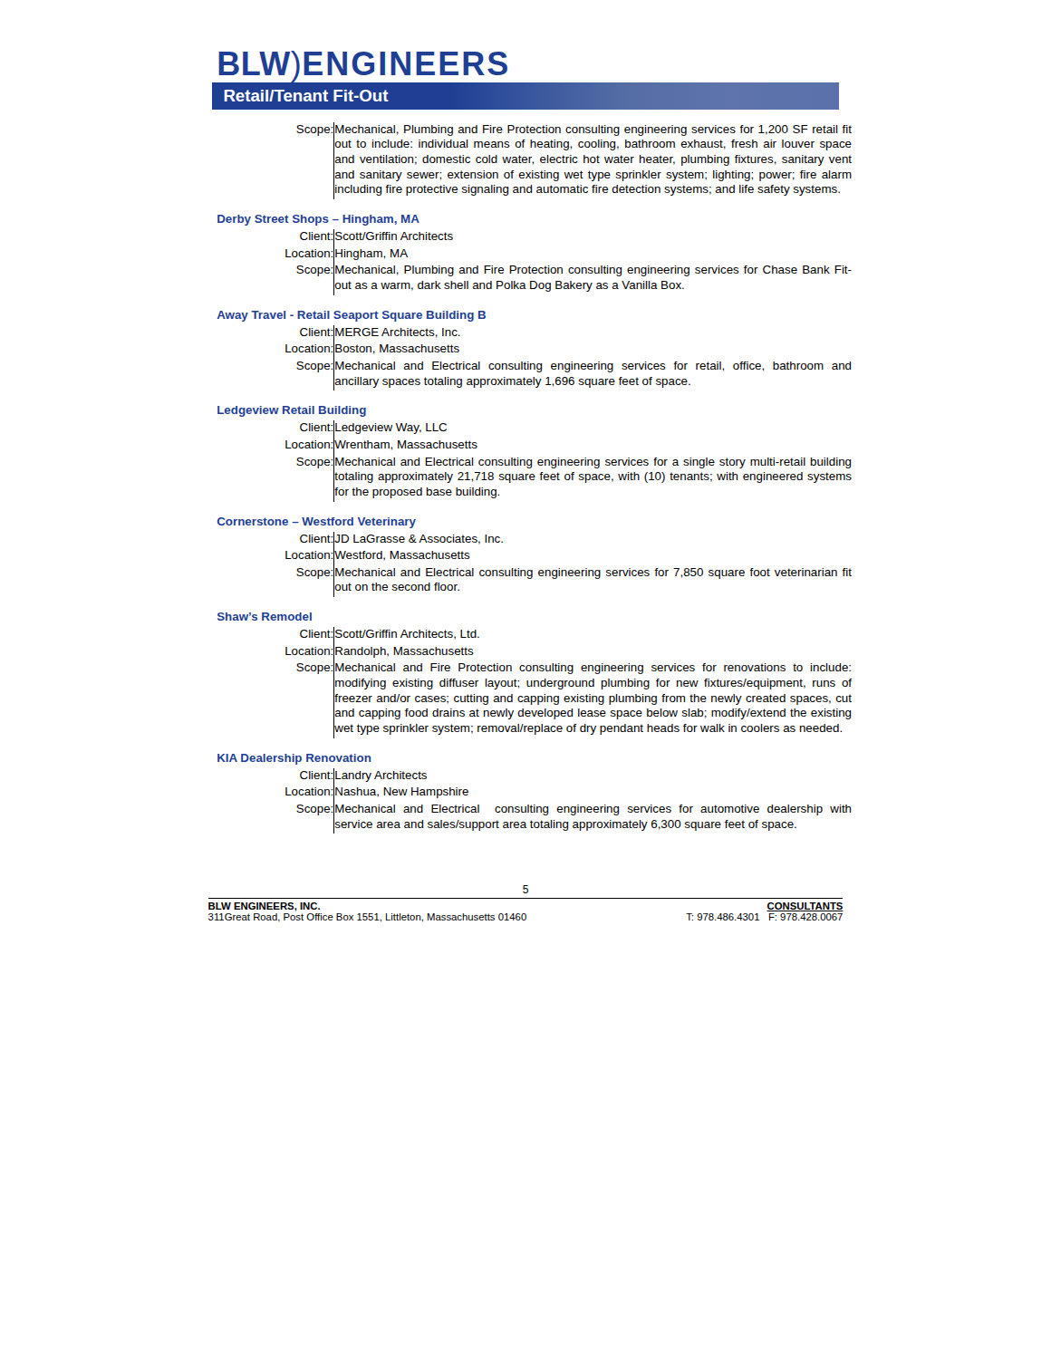BLW) ENGINEERS
Retail/Tenant Fit-Out
| Scope: | Mechanical, Plumbing and Fire Protection consulting engineering services for 1,200 SF retail fit out to include: individual means of heating, cooling, bathroom exhaust, fresh air louver space and ventilation; domestic cold water, electric hot water heater, plumbing fixtures, sanitary vent and sanitary sewer; extension of existing wet type sprinkler system; lighting; power; fire alarm including fire protective signaling and automatic fire detection systems; and life safety systems. |
Derby Street Shops – Hingham, MA
| Client: | Scott/Griffin Architects |
| Location: | Hingham, MA |
| Scope: | Mechanical, Plumbing and Fire Protection consulting engineering services for Chase Bank Fit-out as a warm, dark shell and Polka Dog Bakery as a Vanilla Box. |
Away Travel - Retail Seaport Square Building B
| Client: | MERGE Architects, Inc. |
| Location: | Boston, Massachusetts |
| Scope: | Mechanical and Electrical consulting engineering services for retail, office, bathroom and ancillary spaces totaling approximately 1,696 square feet of space. |
Ledgeview Retail Building
| Client: | Ledgeview Way, LLC |
| Location: | Wrentham, Massachusetts |
| Scope: | Mechanical and Electrical consulting engineering services for a single story multi-retail building totaling approximately 21,718 square feet of space, with (10) tenants; with engineered systems for the proposed base building. |
Cornerstone – Westford Veterinary
| Client: | JD LaGrasse & Associates, Inc. |
| Location: | Westford, Massachusetts |
| Scope: | Mechanical and Electrical consulting engineering services for 7,850 square foot veterinarian fit out on the second floor. |
Shaw’s Remodel
| Client: | Scott/Griffin Architects, Ltd. |
| Location: | Randolph, Massachusetts |
| Scope: | Mechanical and Fire Protection consulting engineering services for renovations to include: modifying existing diffuser layout; underground plumbing for new fixtures/equipment, runs of freezer and/or cases; cutting and capping existing plumbing from the newly created spaces, cut and capping food drains at newly developed lease space below slab; modify/extend the existing wet type sprinkler system; removal/replace of dry pendant heads for walk in coolers as needed. |
KIA Dealership Renovation
| Client: | Landry Architects |
| Location: | Nashua, New Hampshire |
| Scope: | Mechanical and Electrical consulting engineering services for automotive dealership with service area and sales/support area totaling approximately 6,300 square feet of space. |
5
BLW ENGINEERS, INC.
CONSULTANTS
311Great Road, Post Office Box 1551, Littleton, Massachusetts 01460
T: 978.486.4301 F: 978.428.0067